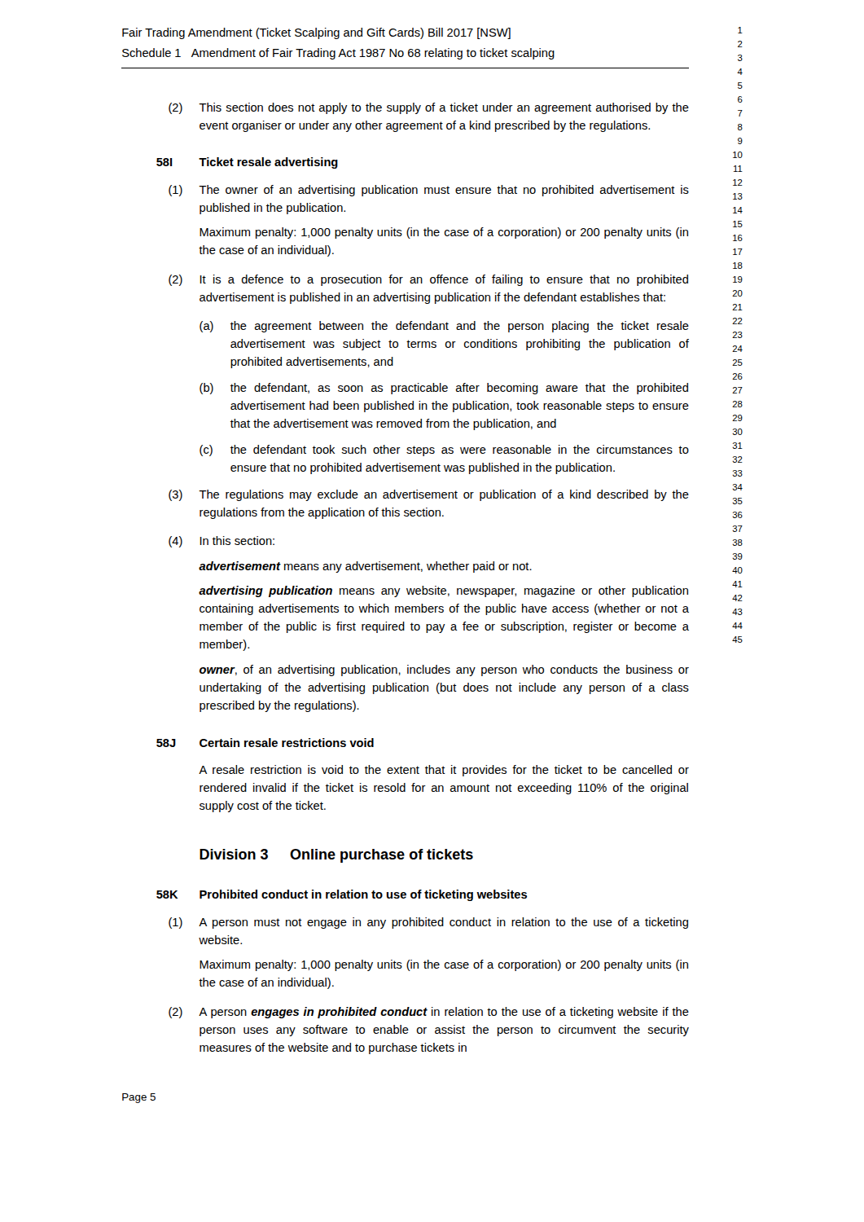Fair Trading Amendment (Ticket Scalping and Gift Cards) Bill 2017 [NSW]
Schedule 1 Amendment of Fair Trading Act 1987 No 68 relating to ticket scalping
123456789101112131415161718192021222324252627282930313233343536373839404142434445
(2)
This section does not apply to the supply of a ticket under an agreement authorised by the event organiser or under any other agreement of a kind prescribed by the regulations.
58I Ticket resale advertising
(1)
The owner of an advertising publication must ensure that no prohibited advertisement is published in the publication.
Maximum penalty: 1,000 penalty units (in the case of a corporation) or 200 penalty units (in the case of an individual).
(2)
It is a defence to a prosecution for an offence of failing to ensure that no prohibited advertisement is published in an advertising publication if the defendant establishes that:
(a)
the agreement between the defendant and the person placing the ticket resale advertisement was subject to terms or conditions prohibiting the publication of prohibited advertisements, and
(b)
the defendant, as soon as practicable after becoming aware that the prohibited advertisement had been published in the publication, took reasonable steps to ensure that the advertisement was removed from the publication, and
(c)
the defendant took such other steps as were reasonable in the circumstances to ensure that no prohibited advertisement was published in the publication.
(3)
The regulations may exclude an advertisement or publication of a kind described by the regulations from the application of this section.
(4)
In this section:
advertisement means any advertisement, whether paid or not.
advertising publication means any website, newspaper, magazine or other publication containing advertisements to which members of the public have access (whether or not a member of the public is first required to pay a fee or subscription, register or become a member).
owner, of an advertising publication, includes any person who conducts the business or undertaking of the advertising publication (but does not include any person of a class prescribed by the regulations).
58J Certain resale restrictions void
A resale restriction is void to the extent that it provides for the ticket to be cancelled or rendered invalid if the ticket is resold for an amount not exceeding 110% of the original supply cost of the ticket.
Division 3 Online purchase of tickets
58K Prohibited conduct in relation to use of ticketing websites
(1)
A person must not engage in any prohibited conduct in relation to the use of a ticketing website.
Maximum penalty: 1,000 penalty units (in the case of a corporation) or 200 penalty units (in the case of an individual).
(2)
A person engages in prohibited conduct in relation to the use of a ticketing website if the person uses any software to enable or assist the person to circumvent the security measures of the website and to purchase tickets in
Page 5